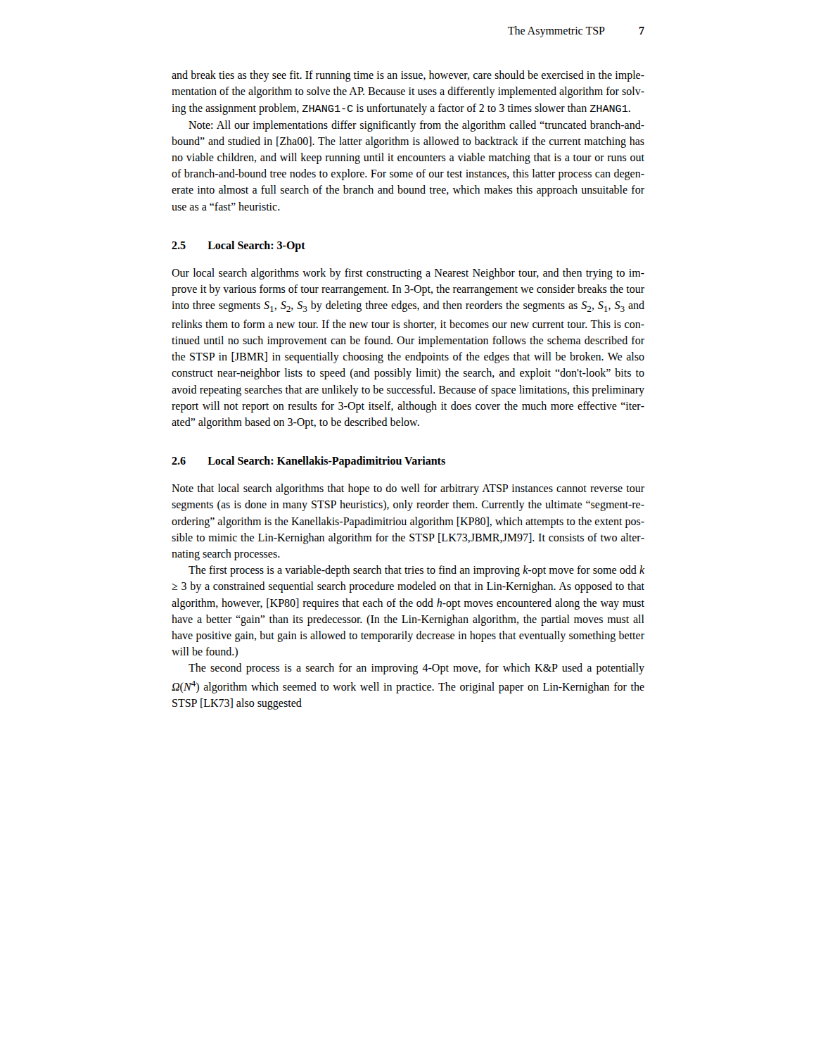The Asymmetric TSP 7
and break ties as they see fit. If running time is an issue, however, care should be exercised in the implementation of the algorithm to solve the AP. Because it uses a differently implemented algorithm for solving the assignment problem, ZHANG1-C is unfortunately a factor of 2 to 3 times slower than ZHANG1.
Note: All our implementations differ significantly from the algorithm called “truncated branch-and-bound” and studied in [Zha00]. The latter algorithm is allowed to backtrack if the current matching has no viable children, and will keep running until it encounters a viable matching that is a tour or runs out of branch-and-bound tree nodes to explore. For some of our test instances, this latter process can degenerate into almost a full search of the branch and bound tree, which makes this approach unsuitable for use as a “fast” heuristic.
2.5 Local Search: 3-Opt
Our local search algorithms work by first constructing a Nearest Neighbor tour, and then trying to improve it by various forms of tour rearrangement. In 3-Opt, the rearrangement we consider breaks the tour into three segments S1, S2, S3 by deleting three edges, and then reorders the segments as S2, S1, S3 and relinks them to form a new tour. If the new tour is shorter, it becomes our new current tour. This is continued until no such improvement can be found. Our implementation follows the schema described for the STSP in [JBMR] in sequentially choosing the endpoints of the edges that will be broken. We also construct near-neighbor lists to speed (and possibly limit) the search, and exploit “don't-look” bits to avoid repeating searches that are unlikely to be successful. Because of space limitations, this preliminary report will not report on results for 3-Opt itself, although it does cover the much more effective “iterated” algorithm based on 3-Opt, to be described below.
2.6 Local Search: Kanellakis-Papadimitriou Variants
Note that local search algorithms that hope to do well for arbitrary ATSP instances cannot reverse tour segments (as is done in many STSP heuristics), only reorder them. Currently the ultimate “segment-reordering” algorithm is the Kanellakis-Papadimitriou algorithm [KP80], which attempts to the extent possible to mimic the Lin-Kernighan algorithm for the STSP [LK73,JBMR,JM97]. It consists of two alternating search processes.
The first process is a variable-depth search that tries to find an improving k-opt move for some odd k ≥ 3 by a constrained sequential search procedure modeled on that in Lin-Kernighan. As opposed to that algorithm, however, [KP80] requires that each of the odd h-opt moves encountered along the way must have a better “gain” than its predecessor. (In the Lin-Kernighan algorithm, the partial moves must all have positive gain, but gain is allowed to temporarily decrease in hopes that eventually something better will be found.)
The second process is a search for an improving 4-Opt move, for which K&P used a potentially Ω(N4) algorithm which seemed to work well in practice. The original paper on Lin-Kernighan for the STSP [LK73] also suggested